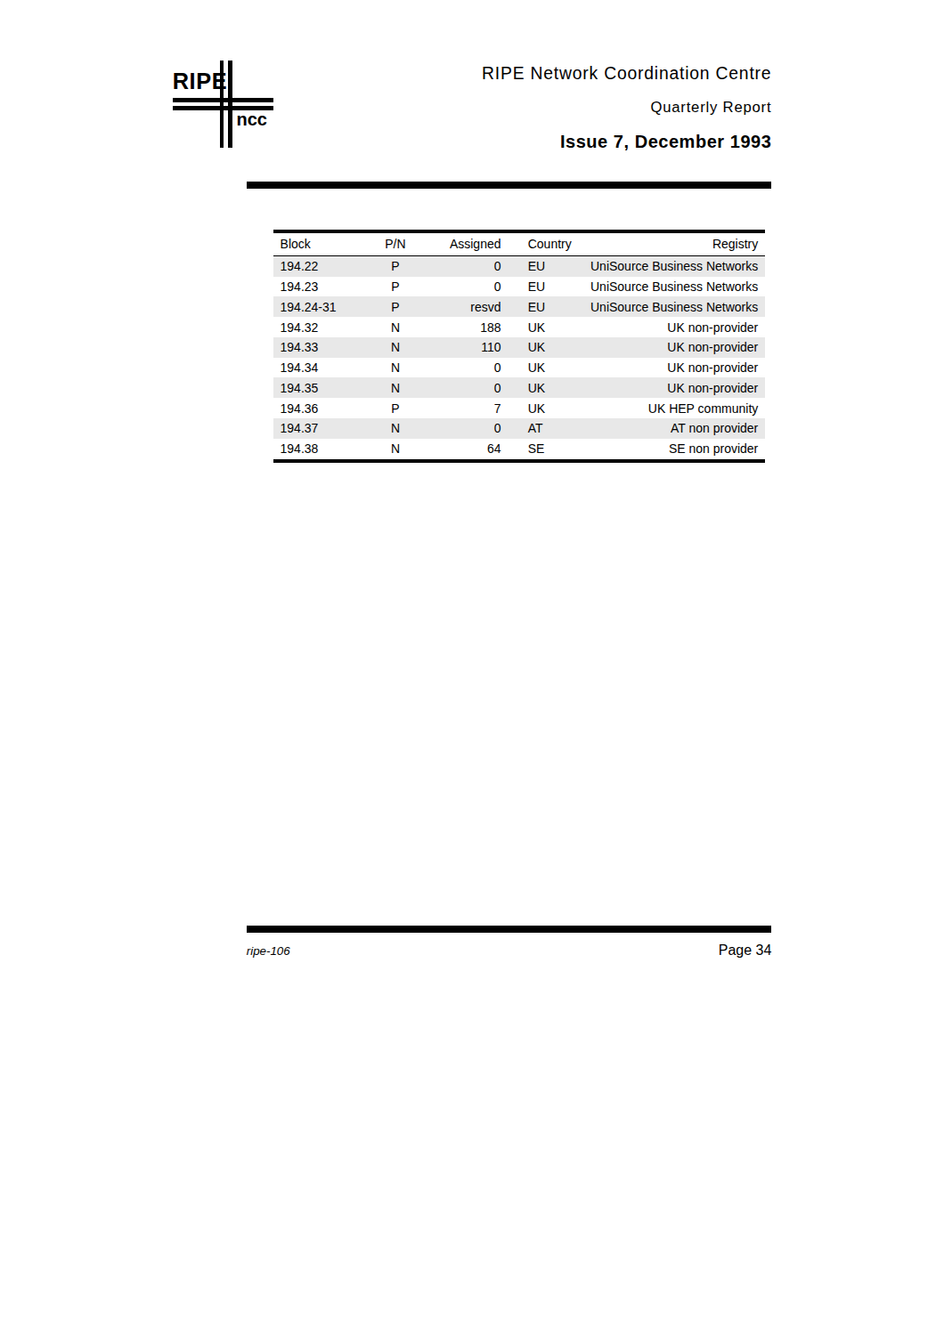RIPE
ncc
RIPE Network Coordination Centre
Quarterly Report
Issue 7, December 1993
| Block | P/N | Assigned | Country | Registry |
| --- | --- | --- | --- | --- |
| 194.22 | P | 0 | EU | UniSource Business Networks |
| 194.23 | P | 0 | EU | UniSource Business Networks |
| 194.24-31 | P | resvd | EU | UniSource Business Networks |
| 194.32 | N | 188 | UK | UK non-provider |
| 194.33 | N | 110 | UK | UK non-provider |
| 194.34 | N | 0 | UK | UK non-provider |
| 194.35 | N | 0 | UK | UK non-provider |
| 194.36 | P | 7 | UK | UK HEP community |
| 194.37 | N | 0 | AT | AT non provider |
| 194.38 | N | 64 | SE | SE non provider |
ripe-106
Page 34